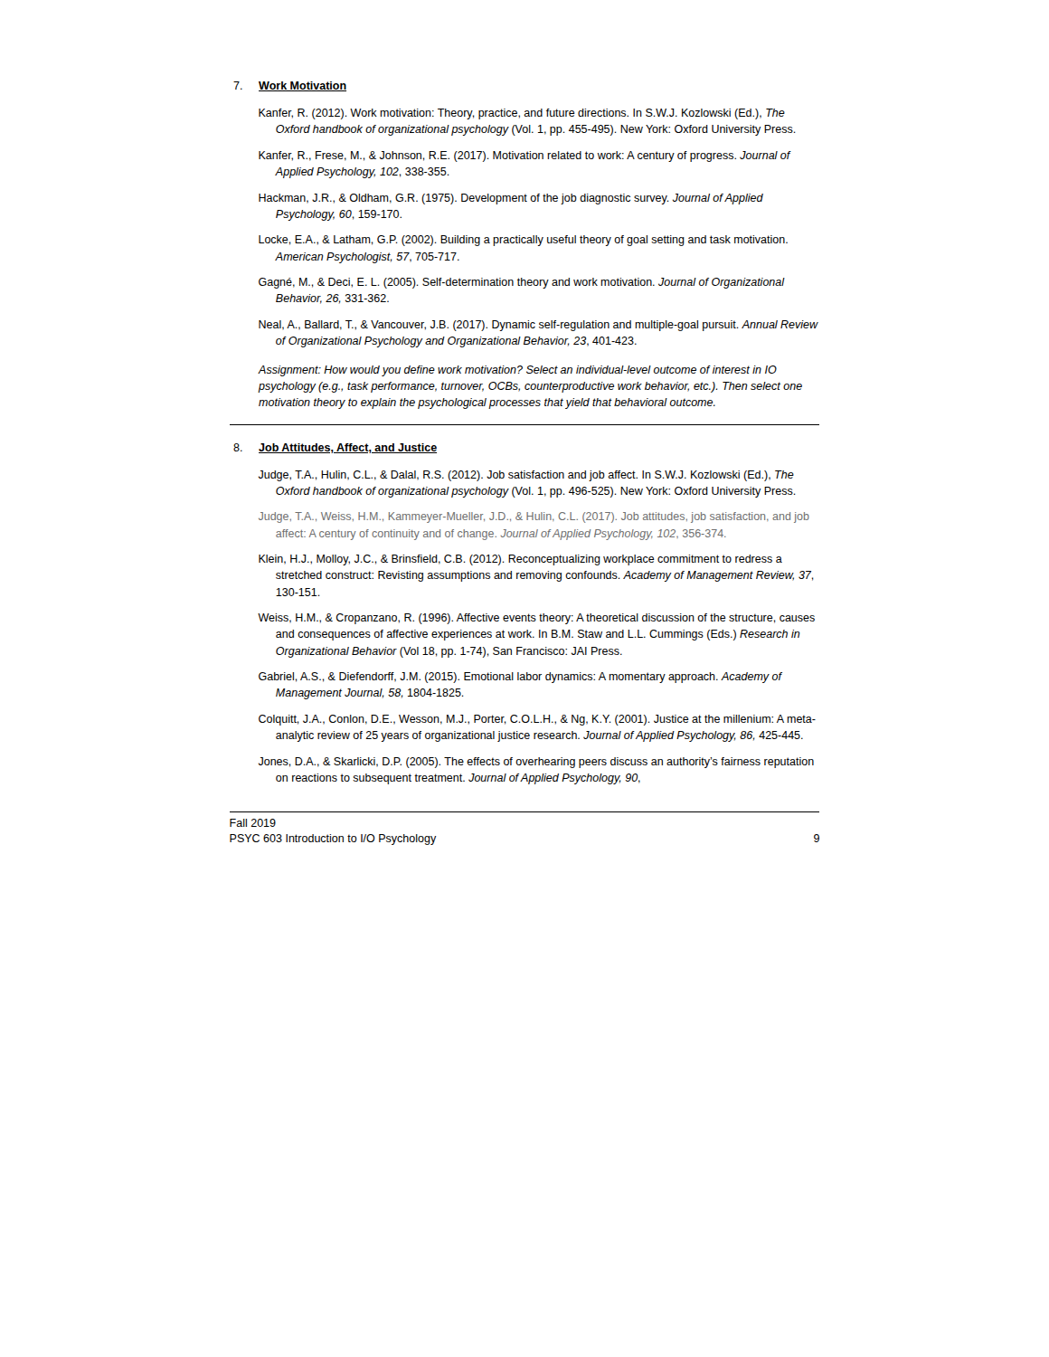7. Work Motivation
Kanfer, R. (2012). Work motivation: Theory, practice, and future directions. In S.W.J. Kozlowski (Ed.), The Oxford handbook of organizational psychology (Vol. 1, pp. 455-495). New York: Oxford University Press.
Kanfer, R., Frese, M., & Johnson, R.E. (2017). Motivation related to work: A century of progress. Journal of Applied Psychology, 102, 338-355.
Hackman, J.R., & Oldham, G.R. (1975). Development of the job diagnostic survey. Journal of Applied Psychology, 60, 159-170.
Locke, E.A., & Latham, G.P. (2002). Building a practically useful theory of goal setting and task motivation. American Psychologist, 57, 705-717.
Gagné, M., & Deci, E. L. (2005). Self-determination theory and work motivation. Journal of Organizational Behavior, 26, 331-362.
Neal, A., Ballard, T., & Vancouver, J.B. (2017). Dynamic self-regulation and multiple-goal pursuit. Annual Review of Organizational Psychology and Organizational Behavior, 23, 401-423.
Assignment: How would you define work motivation? Select an individual-level outcome of interest in IO psychology (e.g., task performance, turnover, OCBs, counterproductive work behavior, etc.). Then select one motivation theory to explain the psychological processes that yield that behavioral outcome.
8. Job Attitudes, Affect, and Justice
Judge, T.A., Hulin, C.L., & Dalal, R.S. (2012). Job satisfaction and job affect. In S.W.J. Kozlowski (Ed.), The Oxford handbook of organizational psychology (Vol. 1, pp. 496-525). New York: Oxford University Press.
Judge, T.A., Weiss, H.M., Kammeyer-Mueller, J.D., & Hulin, C.L. (2017). Job attitudes, job satisfaction, and job affect: A century of continuity and of change. Journal of Applied Psychology, 102, 356-374.
Klein, H.J., Molloy, J.C., & Brinsfield, C.B. (2012). Reconceptualizing workplace commitment to redress a stretched construct: Revisting assumptions and removing confounds. Academy of Management Review, 37, 130-151.
Weiss, H.M., & Cropanzano, R. (1996). Affective events theory: A theoretical discussion of the structure, causes and consequences of affective experiences at work. In B.M. Staw and L.L. Cummings (Eds.) Research in Organizational Behavior (Vol 18, pp. 1-74), San Francisco: JAI Press.
Gabriel, A.S., & Diefendorff, J.M. (2015). Emotional labor dynamics: A momentary approach. Academy of Management Journal, 58, 1804-1825.
Colquitt, J.A., Conlon, D.E., Wesson, M.J., Porter, C.O.L.H., & Ng, K.Y. (2001). Justice at the millenium: A meta-analytic review of 25 years of organizational justice research. Journal of Applied Psychology, 86, 425-445.
Jones, D.A., & Skarlicki, D.P. (2005). The effects of overhearing peers discuss an authority’s fairness reputation on reactions to subsequent treatment. Journal of Applied Psychology, 90,
Fall 2019
PSYC 603 Introduction to I/O Psychology
9